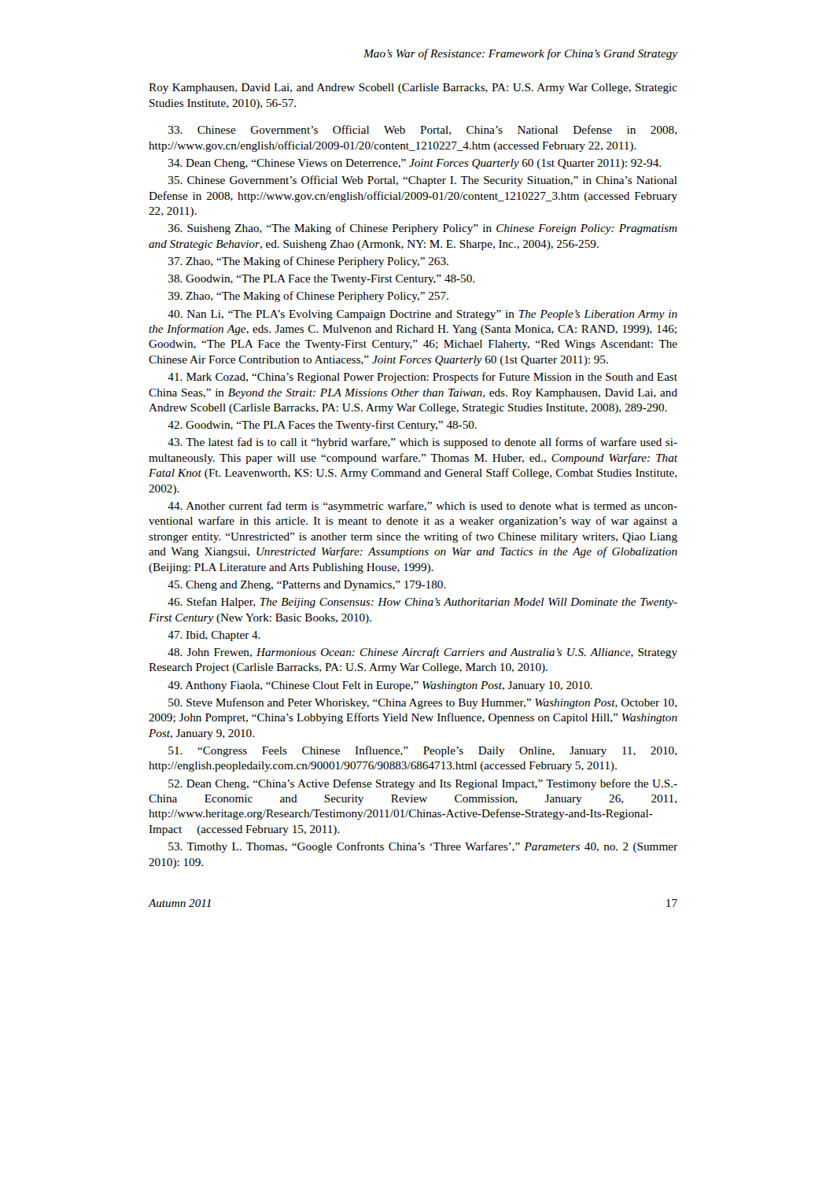Mao’s War of Resistance: Framework for China’s Grand Strategy
Roy Kamphausen, David Lai, and Andrew Scobell (Carlisle Barracks, PA: U.S. Army War College, Strategic Studies Institute, 2010), 56-57.
Chinese Government’s Official Web Portal, China’s National Defense in 2008, http://www.gov.cn/english/official/2009-01/20/content_1210227_4.htm (accessed February 22, 2011).
Dean Cheng, “Chinese Views on Deterrence,” Joint Forces Quarterly 60 (1st Quarter 2011): 92-94.
Chinese Government’s Official Web Portal, “Chapter I. The Security Situation,” in China’s National Defense in 2008, http://www.gov.cn/english/official/2009-01/20/content_1210227_3.htm (accessed February 22, 2011).
Suisheng Zhao, “The Making of Chinese Periphery Policy” in Chinese Foreign Policy: Pragmatism and Strategic Behavior, ed. Suisheng Zhao (Armonk, NY: M. E. Sharpe, Inc., 2004), 256-259.
Zhao, “The Making of Chinese Periphery Policy,” 263.
Goodwin, “The PLA Face the Twenty-First Century,” 48-50.
Zhao, “The Making of Chinese Periphery Policy,” 257.
Nan Li, “The PLA’s Evolving Campaign Doctrine and Strategy” in The People’s Liberation Army in the Information Age, eds. James C. Mulvenon and Richard H. Yang (Santa Monica, CA: RAND, 1999), 146; Goodwin, “The PLA Face the Twenty-First Century,” 46; Michael Flaherty, “Red Wings Ascendant: The Chinese Air Force Contribution to Antiacess,” Joint Forces Quarterly 60 (1st Quarter 2011): 95.
Mark Cozad, “China’s Regional Power Projection: Prospects for Future Mission in the South and East China Seas,” in Beyond the Strait: PLA Missions Other than Taiwan, eds. Roy Kamphausen, David Lai, and Andrew Scobell (Carlisle Barracks, PA: U.S. Army War College, Strategic Studies Institute, 2008), 289-290.
Goodwin, “The PLA Faces the Twenty-first Century,” 48-50.
The latest fad is to call it “hybrid warfare,” which is supposed to denote all forms of warfare used simultaneously. This paper will use “compound warfare.” Thomas M. Huber, ed., Compound Warfare: That Fatal Knot (Ft. Leavenworth, KS: U.S. Army Command and General Staff College, Combat Studies Institute, 2002).
Another current fad term is “asymmetric warfare,” which is used to denote what is termed as unconventional warfare in this article. It is meant to denote it as a weaker organization’s way of war against a stronger entity. “Unrestricted” is another term since the writing of two Chinese military writers, Qiao Liang and Wang Xiangsui, Unrestricted Warfare: Assumptions on War and Tactics in the Age of Globalization (Beijing: PLA Literature and Arts Publishing House, 1999).
Cheng and Zheng, “Patterns and Dynamics,” 179-180.
Stefan Halper, The Beijing Consensus: How China’s Authoritarian Model Will Dominate the Twenty-First Century (New York: Basic Books, 2010).
Ibid, Chapter 4.
John Frewen, Harmonious Ocean: Chinese Aircraft Carriers and Australia’s U.S. Alliance, Strategy Research Project (Carlisle Barracks, PA: U.S. Army War College, March 10, 2010).
Anthony Fiaola, “Chinese Clout Felt in Europe,” Washington Post, January 10, 2010.
Steve Mufenson and Peter Whoriskey, “China Agrees to Buy Hummer,” Washington Post, October 10, 2009; John Pompret, “China’s Lobbying Efforts Yield New Influence, Openness on Capitol Hill,” Washington Post, January 9, 2010.
“Congress Feels Chinese Influence,” People’s Daily Online, January 11, 2010, http://english.peopledaily.com.cn/90001/90776/90883/6864713.html (accessed February 5, 2011).
Dean Cheng, “China’s Active Defense Strategy and Its Regional Impact,” Testimony before the U.S.-China Economic and Security Review Commission, January 26, 2011, http://www.heritage.org/Research/Testimony/2011/01/Chinas-Active-Defense-Strategy-and-Its-Regional-Impact (accessed February 15, 2011).
Timothy L. Thomas, “Google Confronts China’s ‘Three Warfares’,” Parameters 40, no. 2 (Summer 2010): 109.
Autumn 2011 17